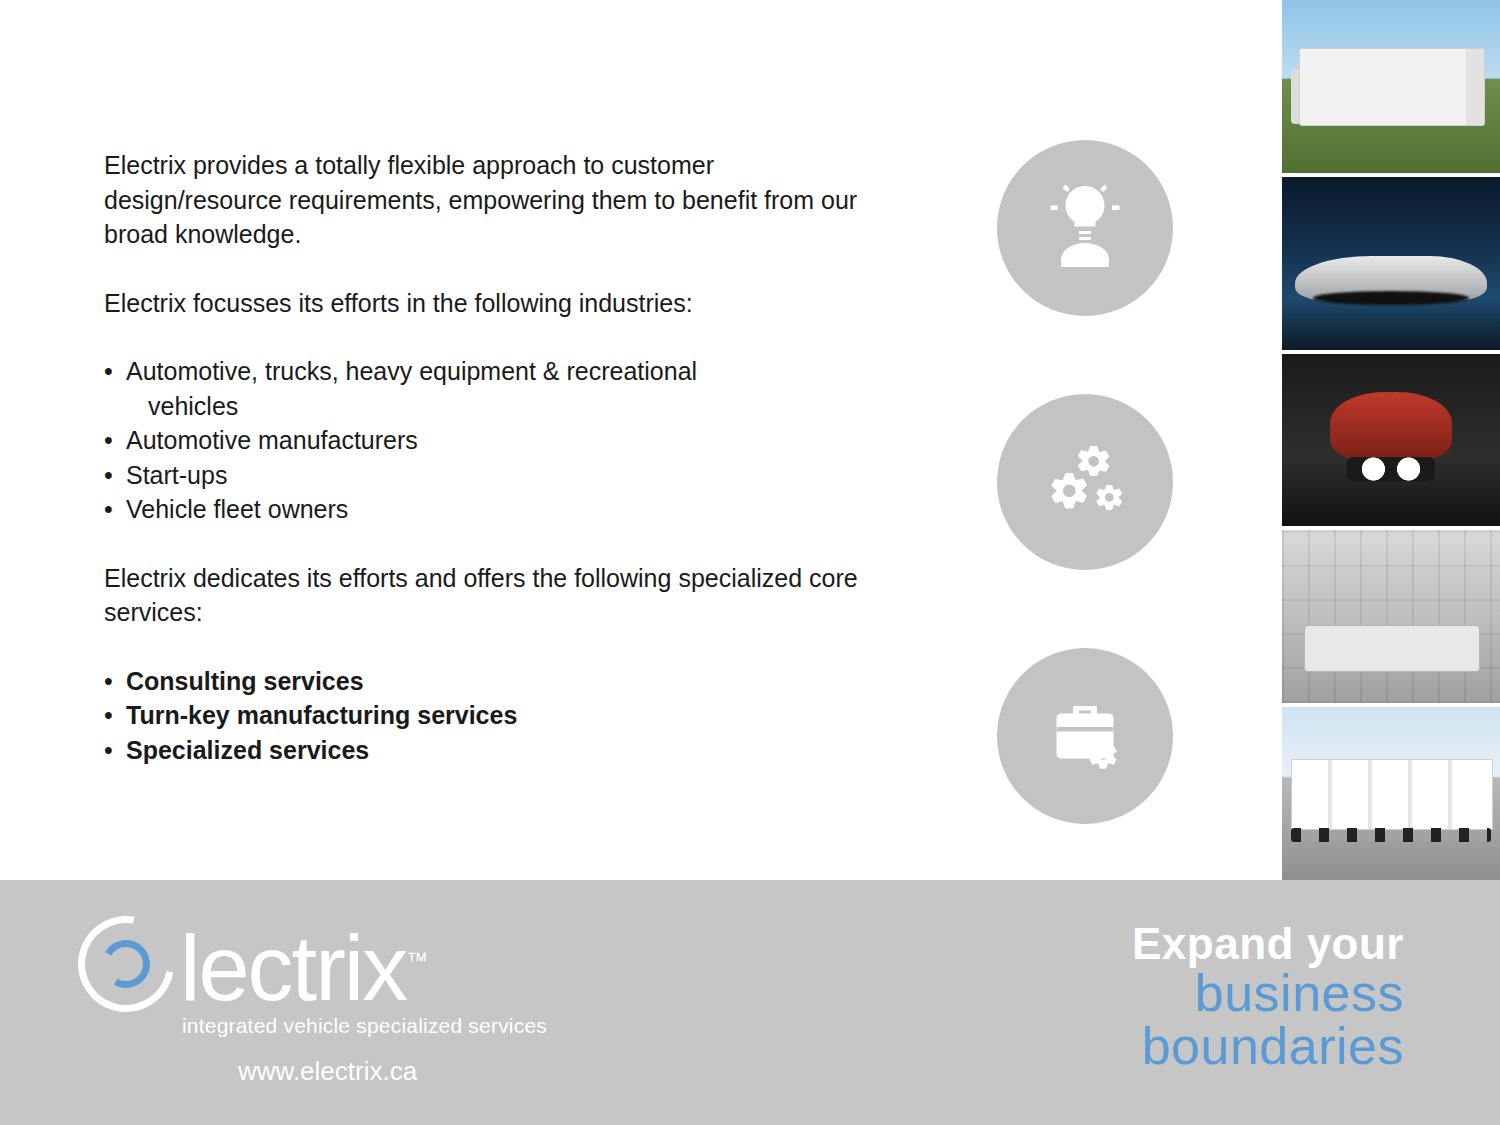Electrix provides a totally flexible approach to customer design/resource requirements, empowering them to benefit from our broad knowledge.
Electrix focusses its efforts in the following industries:
Automotive, trucks, heavy equipment & recreational
vehicles
Automotive manufacturers
Start-ups
Vehicle fleet owners
Electrix dedicates its efforts and offers the following specialized core services:
Consulting services
Turn-key manufacturing services
Specialized services
lectrix™
integrated vehicle specialized services
www.electrix.ca
Expand your
business
boundaries